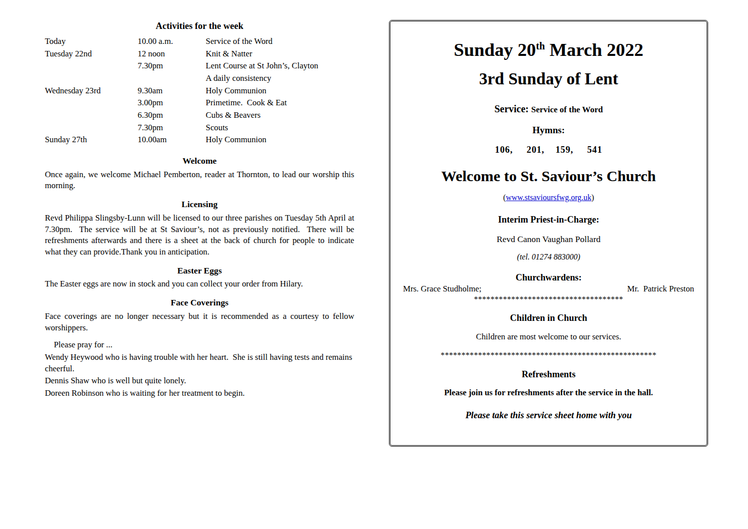Activities for the week
| Today | 10.00 a.m. | Service of the Word |
| Tuesday 22nd | 12 noon | Knit & Natter |
| | 7.30pm | Lent Course at St John’s, Clayton |
| | | A daily consistency |
| Wednesday 23rd | 9.30am | Holy Communion |
| | 3.00pm | Primetime. Cook & Eat |
| | 6.30pm | Cubs & Beavers |
| | 7.30pm | Scouts |
| Sunday 27th | 10.00am | Holy Communion |
Welcome
Once again, we welcome Michael Pemberton, reader at Thornton, to lead our worship this morning.
Licensing
Revd Philippa Slingsby-Lunn will be licensed to our three parishes on Tuesday 5th April at 7.30pm. The service will be at St Saviour’s, not as previously notified. There will be refreshments afterwards and there is a sheet at the back of church for people to indicate what they can provide.Thank you in anticipation.
Easter Eggs
The Easter eggs are now in stock and you can collect your order from Hilary.
Face Coverings
Face coverings are no longer necessary but it is recommended as a courtesy to fellow worshippers.
Please pray for ...
Wendy Heywood who is having trouble with her heart. She is still having tests and remains cheerful.
Dennis Shaw who is well but quite lonely.
Doreen Robinson who is waiting for her treatment to begin.
Sunday 20th March 2022
3rd Sunday of Lent
Service: Service of the Word
Hymns:
106, 201, 159, 541
Welcome to St. Saviour’s Church
(www.stsavioursfwg.org.uk)
Interim Priest-in-Charge:
Revd Canon Vaughan Pollard
(tel. 01274 883000)
Churchwardens:
Mrs. Grace Studholme; Mr. Patrick Preston
************************************
Children in Church
Children are most welcome to our services.
****************************************************
Refreshments
Please join us for refreshments after the service in the hall.
Please take this service sheet home with you